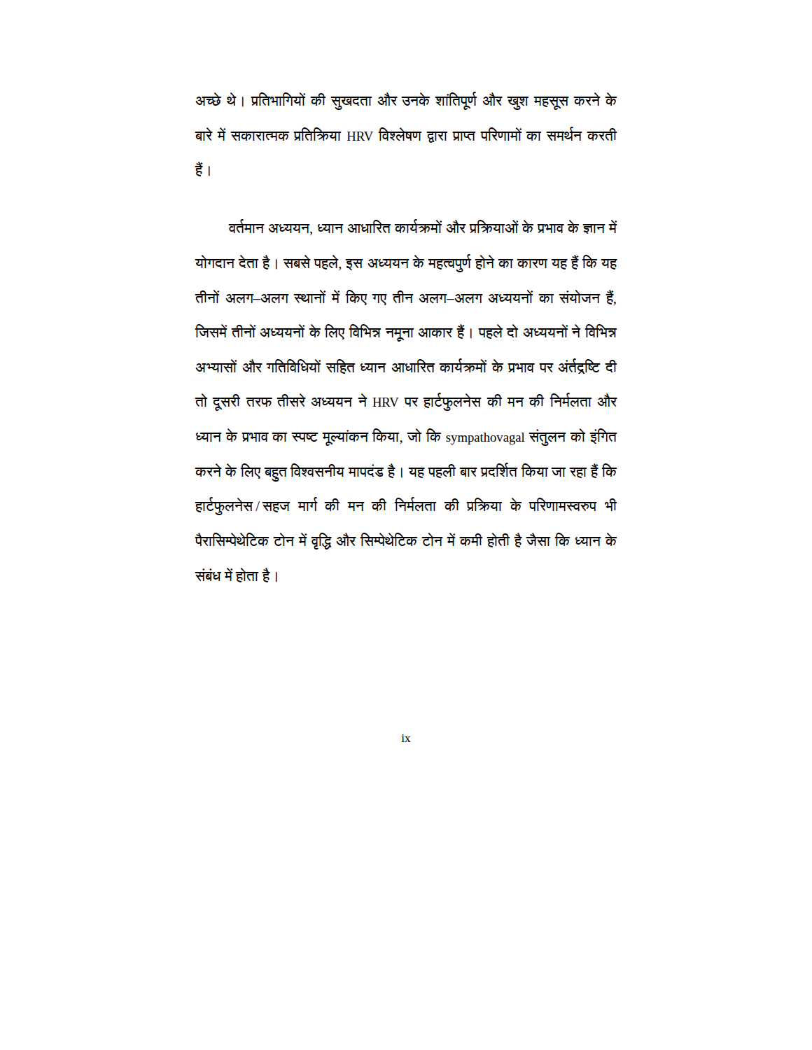अच्छे थे। प्रतिभागियों की सुखदता और उनके शांतिपूर्ण और खुश महसूस करने के बारे में सकारात्मक प्रतिक्रिया HRV विश्लेषण द्वारा प्राप्त परिणामों का समर्थन करती हैं।
वर्तमान अध्ययन, ध्यान आधारित कार्यक्रमों और प्रक्रियाओं के प्रभाव के ज्ञान में योगदान देता है। सबसे पहले, इस अध्ययन के महत्वपुर्ण होने का कारण यह हैं कि यह तीनों अलग–अलग स्थानों में किए गए तीन अलग–अलग अध्ययनों का संयोजन हैं, जिसमें तीनों अध्ययनों के लिए विभिन्न नमूना आकार हैं। पहले दो अध्ययनों ने विभिन्न अभ्यासों और गतिविधियों सहित ध्यान आधारित कार्यक्रमों के प्रभाव पर अंर्तद्रष्टि दी तो दूसरी तरफ तीसरे अध्ययन ने HRV पर हार्टफुलनेस की मन की निर्मलता और ध्यान के प्रभाव का स्पष्ट मूल्यांकन किया, जो कि sympathovagal संतुलन को इंगित करने के लिए बहुत विश्वसनीय मापदंड है। यह पहली बार प्रदर्शित किया जा रहा हैं कि हार्टफुलनेस / सहज मार्ग की मन की निर्मलता की प्रक्रिया के परिणामस्वरुप भी पैरासिम्पेथेटिक टोन में वृद्धि और सिम्पेथेटिक टोन में कमी होती है जैसा कि ध्यान के संबंध में होता है।
ix